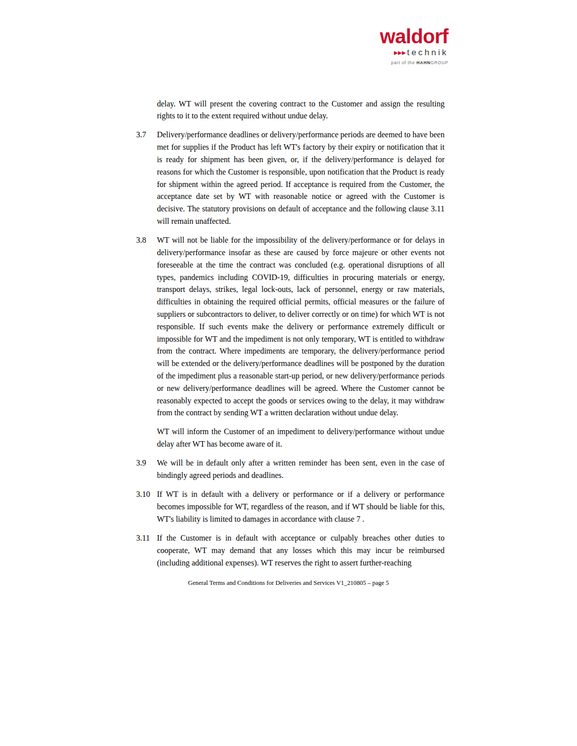waldorf
▸▸▸technik
part of the HAHNGROUP
delay. WT will present the covering contract to the Customer and assign the resulting rights to it to the extent required without undue delay.
3.7
Delivery/performance deadlines or delivery/performance periods are deemed to have been met for supplies if the Product has left WT's factory by their expiry or notification that it is ready for shipment has been given, or, if the delivery/performance is delayed for reasons for which the Customer is responsible, upon notification that the Product is ready for shipment within the agreed period. If acceptance is required from the Customer, the acceptance date set by WT with reasonable notice or agreed with the Customer is decisive. The statutory provisions on default of acceptance and the following clause 3.11 will remain unaffected.
3.8
WT will not be liable for the impossibility of the delivery/performance or for delays in delivery/performance insofar as these are caused by force majeure or other events not foreseeable at the time the contract was concluded (e.g. operational disruptions of all types, pandemics including COVID-19, difficulties in procuring materials or energy, transport delays, strikes, legal lock-outs, lack of personnel, energy or raw materials, difficulties in obtaining the required official permits, official measures or the failure of suppliers or subcontractors to deliver, to deliver correctly or on time) for which WT is not responsible. If such events make the delivery or performance extremely difficult or impossible for WT and the impediment is not only temporary, WT is entitled to withdraw from the contract. Where impediments are temporary, the delivery/performance period will be extended or the delivery/performance deadlines will be postponed by the duration of the impediment plus a reasonable start-up period, or new delivery/performance periods or new delivery/performance deadlines will be agreed. Where the Customer cannot be reasonably expected to accept the goods or services owing to the delay, it may withdraw from the contract by sending WT a written declaration without undue delay.
WT will inform the Customer of an impediment to delivery/performance without undue delay after WT has become aware of it.
3.9
We will be in default only after a written reminder has been sent, even in the case of bindingly agreed periods and deadlines.
3.10
If WT is in default with a delivery or performance or if a delivery or performance becomes impossible for WT, regardless of the reason, and if WT should be liable for this, WT's liability is limited to damages in accordance with clause 7 .
3.11
If the Customer is in default with acceptance or culpably breaches other duties to cooperate, WT may demand that any losses which this may incur be reimbursed (including additional expenses). WT reserves the right to assert further-reaching
General Terms and Conditions for Deliveries and Services V1_210805 – page 5